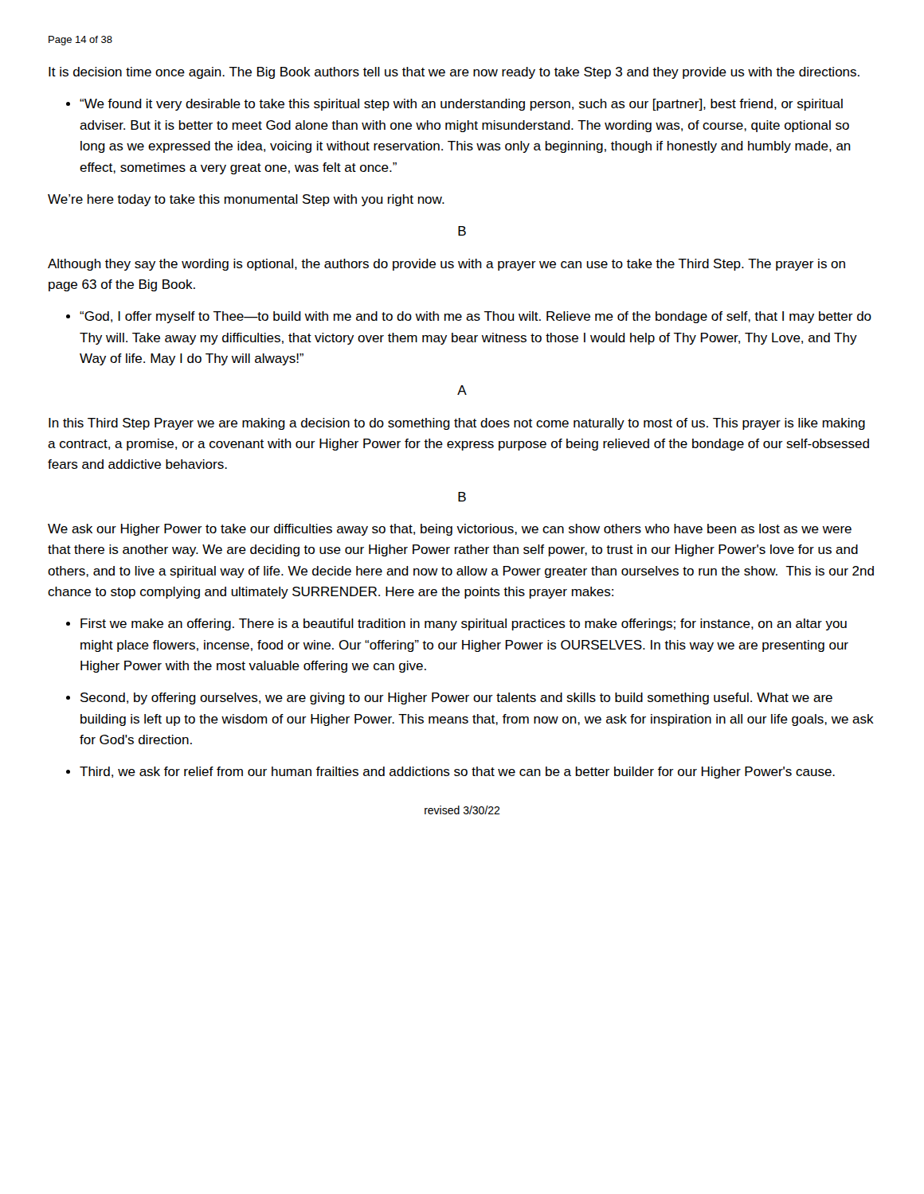Page 14 of 38
It is decision time once again. The Big Book authors tell us that we are now ready to take Step 3 and they provide us with the directions.
“We found it very desirable to take this spiritual step with an understanding person, such as our [partner], best friend, or spiritual adviser. But it is better to meet God alone than with one who might misunderstand. The wording was, of course, quite optional so long as we expressed the idea, voicing it without reservation. This was only a beginning, though if honestly and humbly made, an effect, sometimes a very great one, was felt at once.”
We’re here today to take this monumental Step with you right now.
B
Although they say the wording is optional, the authors do provide us with a prayer we can use to take the Third Step. The prayer is on page 63 of the Big Book.
“God, I offer myself to Thee—to build with me and to do with me as Thou wilt. Relieve me of the bondage of self, that I may better do Thy will. Take away my difficulties, that victory over them may bear witness to those I would help of Thy Power, Thy Love, and Thy Way of life. May I do Thy will always!”
A
In this Third Step Prayer we are making a decision to do something that does not come naturally to most of us. This prayer is like making a contract, a promise, or a covenant with our Higher Power for the express purpose of being relieved of the bondage of our self-obsessed fears and addictive behaviors.
B
We ask our Higher Power to take our difficulties away so that, being victorious, we can show others who have been as lost as we were that there is another way. We are deciding to use our Higher Power rather than self power, to trust in our Higher Power's love for us and others, and to live a spiritual way of life. We decide here and now to allow a Power greater than ourselves to run the show. This is our 2nd chance to stop complying and ultimately SURRENDER. Here are the points this prayer makes:
First we make an offering. There is a beautiful tradition in many spiritual practices to make offerings; for instance, on an altar you might place flowers, incense, food or wine. Our “offering” to our Higher Power is OURSELVES. In this way we are presenting our Higher Power with the most valuable offering we can give.
Second, by offering ourselves, we are giving to our Higher Power our talents and skills to build something useful. What we are building is left up to the wisdom of our Higher Power. This means that, from now on, we ask for inspiration in all our life goals, we ask for God's direction.
Third, we ask for relief from our human frailties and addictions so that we can be a better builder for our Higher Power's cause.
revised 3/30/22